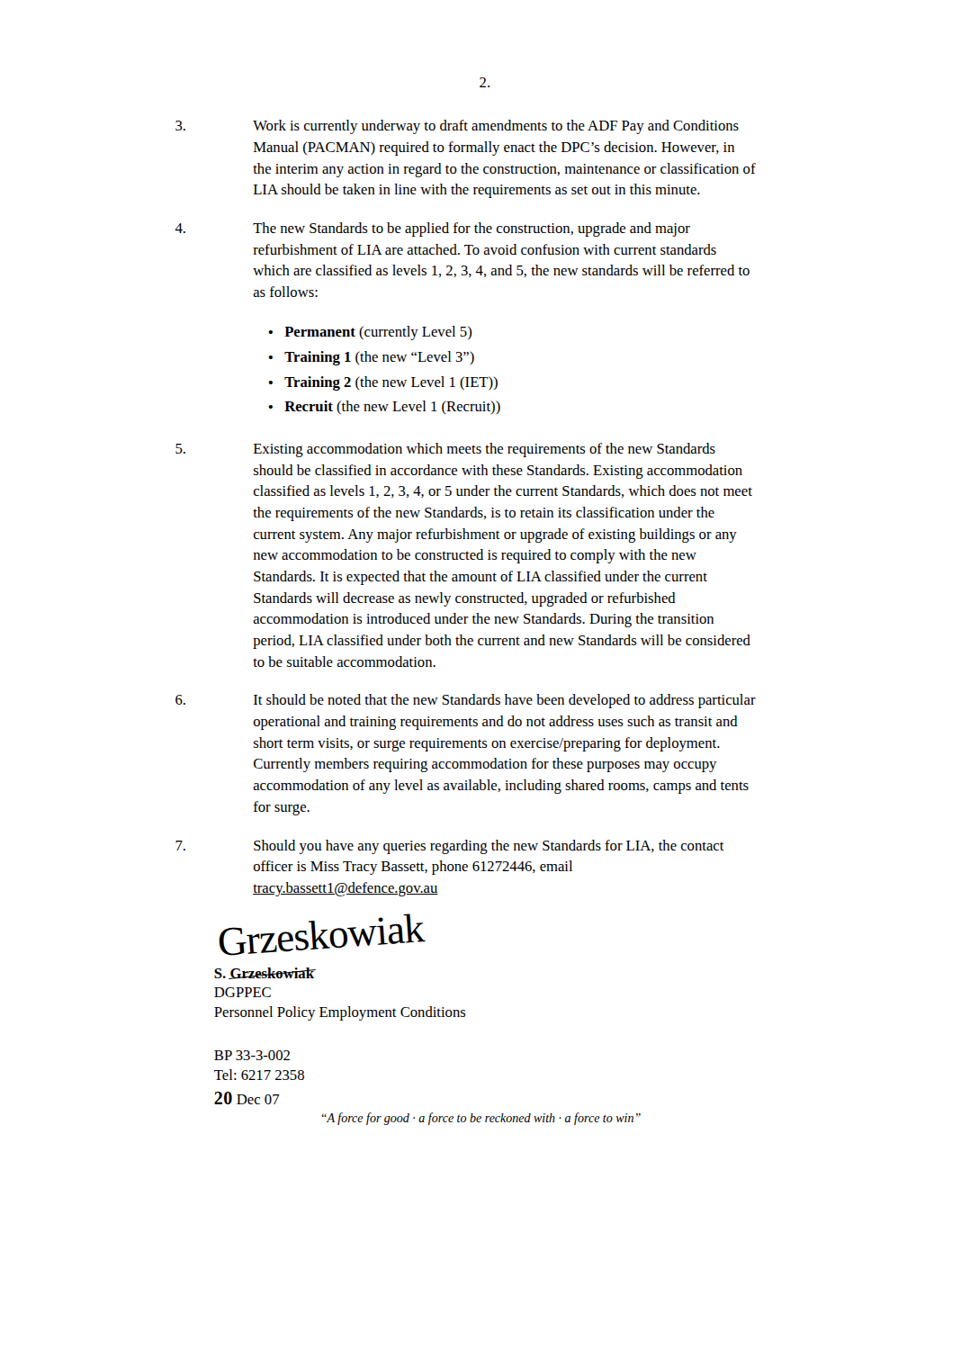2.
3. Work is currently underway to draft amendments to the ADF Pay and Conditions Manual (PACMAN) required to formally enact the DPC’s decision. However, in the interim any action in regard to the construction, maintenance or classification of LIA should be taken in line with the requirements as set out in this minute.
4. The new Standards to be applied for the construction, upgrade and major refurbishment of LIA are attached. To avoid confusion with current standards which are classified as levels 1, 2, 3, 4, and 5, the new standards will be referred to as follows:
Permanent (currently Level 5)
Training 1 (the new “Level 3”)
Training 2 (the new Level 1 (IET))
Recruit (the new Level 1 (Recruit))
5. Existing accommodation which meets the requirements of the new Standards should be classified in accordance with these Standards. Existing accommodation classified as levels 1, 2, 3, 4, or 5 under the current Standards, which does not meet the requirements of the new Standards, is to retain its classification under the current system. Any major refurbishment or upgrade of existing buildings or any new accommodation to be constructed is required to comply with the new Standards. It is expected that the amount of LIA classified under the current Standards will decrease as newly constructed, upgraded or refurbished accommodation is introduced under the new Standards. During the transition period, LIA classified under both the current and new Standards will be considered to be suitable accommodation.
6. It should be noted that the new Standards have been developed to address particular operational and training requirements and do not address uses such as transit and short term visits, or surge requirements on exercise/preparing for deployment. Currently members requiring accommodation for these purposes may occupy accommodation of any level as available, including shared rooms, camps and tents for surge.
7. Should you have any queries regarding the new Standards for LIA, the contact officer is Miss Tracy Bassett, phone 61272446, email tracy.bassett1@defence.gov.au
Grzeskowiak
S. Grzeskowiak
DGPPEC
Personnel Policy Employment Conditions
BP 33-3-002
Tel: 6217 2358
20 Dec 07
“A force for good · a force to be reckoned with · a force to win”